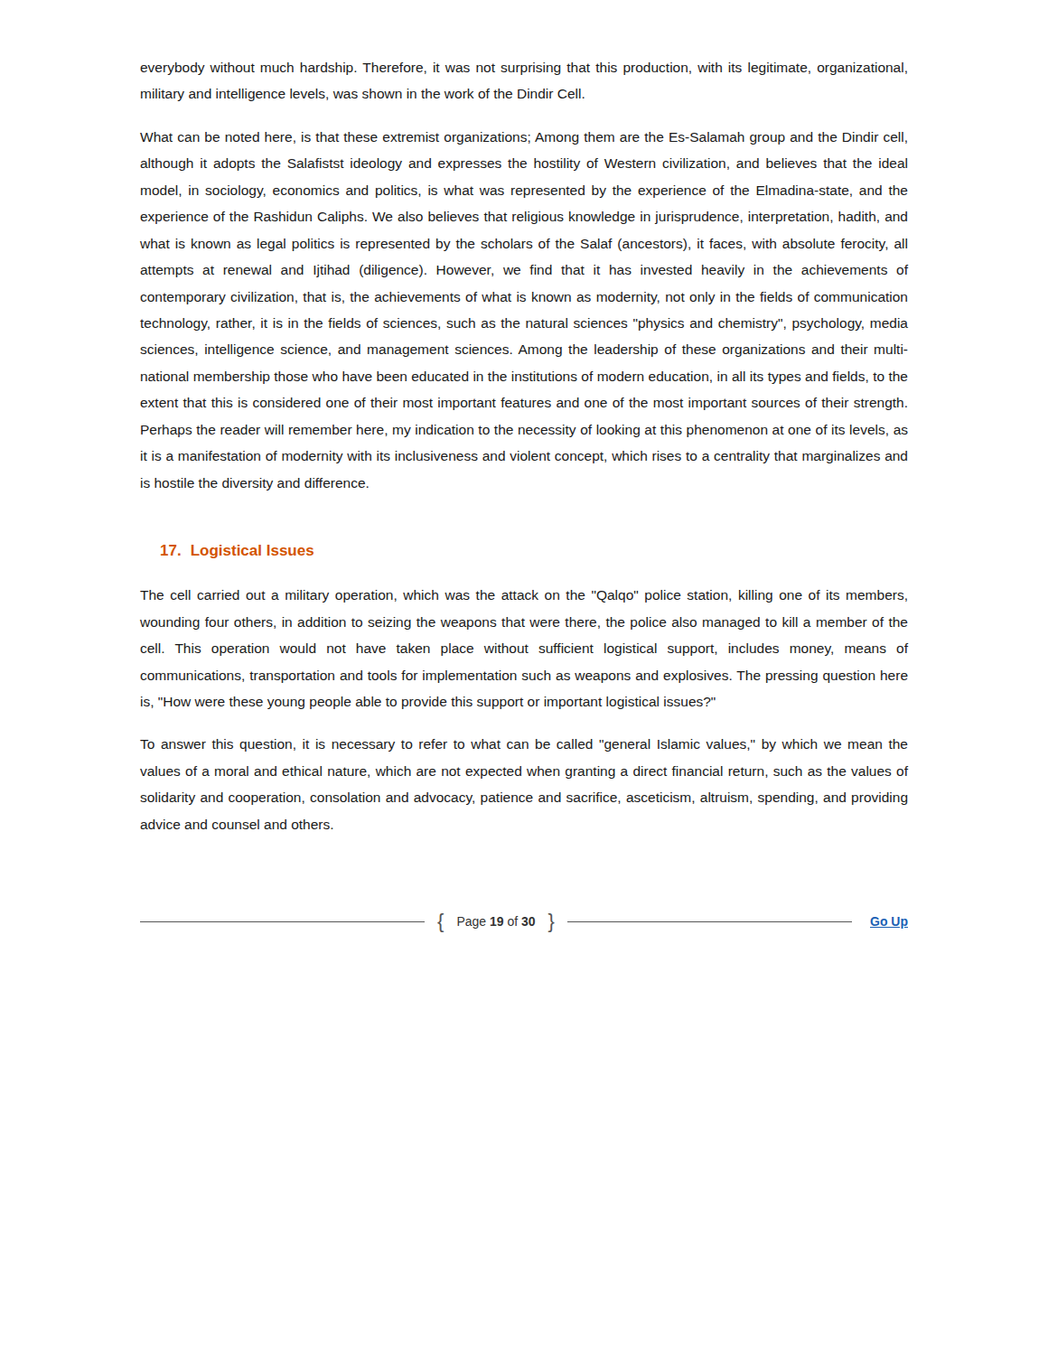everybody without much hardship. Therefore, it was not surprising that this production, with its legitimate, organizational, military and intelligence levels, was shown in the work of the Dindir Cell.
What can be noted here, is that these extremist organizations; Among them are the Es-Salamah group and the Dindir cell, although it adopts the Salafistst ideology and expresses the hostility of Western civilization, and believes that the ideal model, in sociology, economics and politics, is what was represented by the experience of the Elmadina-state, and the experience of the Rashidun Caliphs. We also believes that religious knowledge in jurisprudence, interpretation, hadith, and what is known as legal politics is represented by the scholars of the Salaf (ancestors), it faces, with absolute ferocity, all attempts at renewal and Ijtihad (diligence). However, we find that it has invested heavily in the achievements of contemporary civilization, that is, the achievements of what is known as modernity, not only in the fields of communication technology, rather, it is in the fields of sciences, such as the natural sciences "physics and chemistry", psychology, media sciences, intelligence science, and management sciences. Among the leadership of these organizations and their multi-national membership those who have been educated in the institutions of modern education, in all its types and fields, to the extent that this is considered one of their most important features and one of the most important sources of their strength. Perhaps the reader will remember here, my indication to the necessity of looking at this phenomenon at one of its levels, as it is a manifestation of modernity with its inclusiveness and violent concept, which rises to a centrality that marginalizes and is hostile the diversity and difference.
17. Logistical Issues
The cell carried out a military operation, which was the attack on the "Qalqo" police station, killing one of its members, wounding four others, in addition to seizing the weapons that were there, the police also managed to kill a member of the cell. This operation would not have taken place without sufficient logistical support, includes money, means of communications, transportation and tools for implementation such as weapons and explosives. The pressing question here is, "How were these young people able to provide this support or important logistical issues?"
To answer this question, it is necessary to refer to what can be called "general Islamic values," by which we mean the values of a moral and ethical nature, which are not expected when granting a direct financial return, such as the values of solidarity and cooperation, consolation and advocacy, patience and sacrifice, asceticism, altruism, spending, and providing advice and counsel and others.
{ Page 19 of 30 }
Go Up